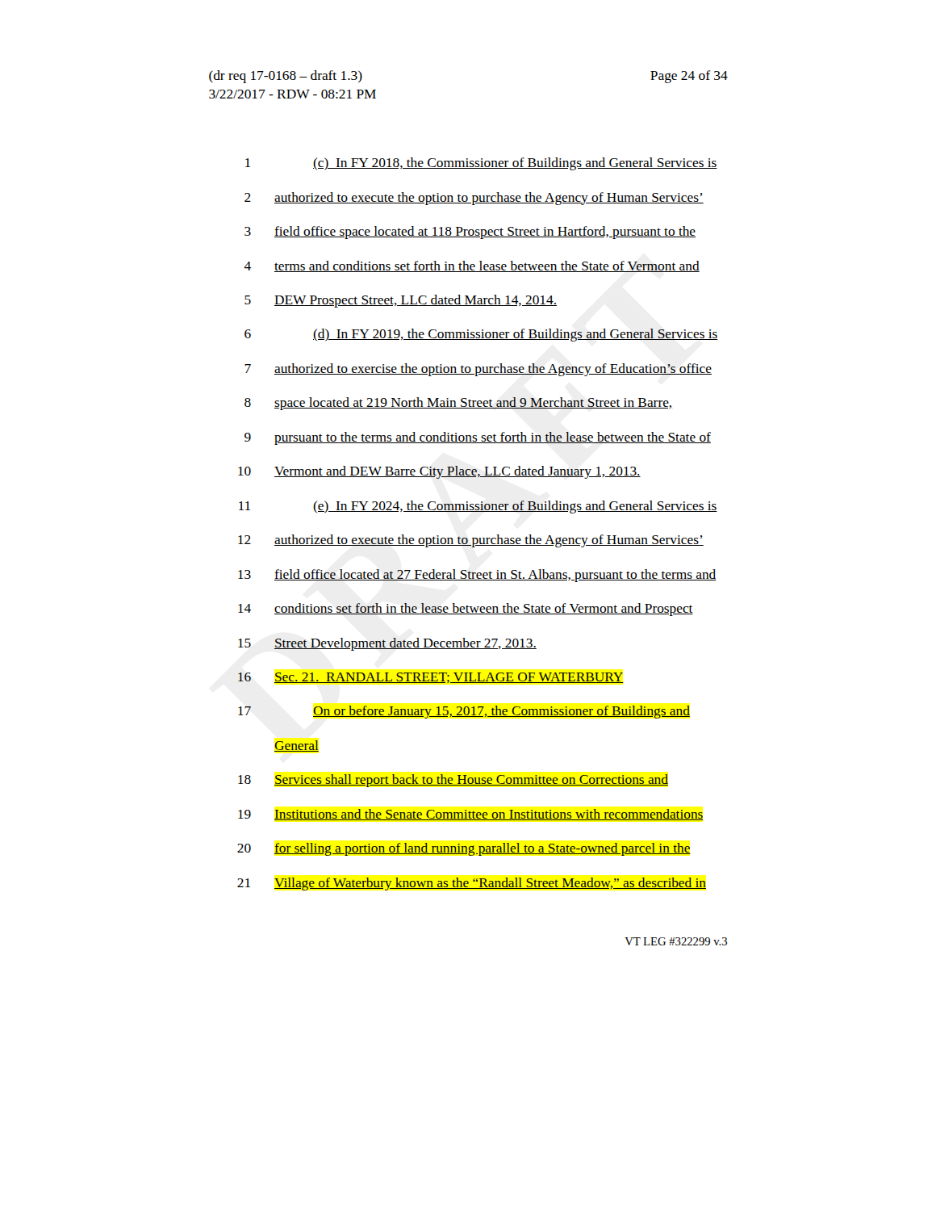DRAFT
(dr req 17-0168 – draft 1.3)
3/22/2017 - RDW - 08:21 PM
Page 24 of 34
(c) In FY 2018, the Commissioner of Buildings and General Services is
authorized to execute the option to purchase the Agency of Human Services’
field office space located at 118 Prospect Street in Hartford, pursuant to the
terms and conditions set forth in the lease between the State of Vermont and
DEW Prospect Street, LLC dated March 14, 2014.
(d) In FY 2019, the Commissioner of Buildings and General Services is
authorized to exercise the option to purchase the Agency of Education’s office
space located at 219 North Main Street and 9 Merchant Street in Barre,
pursuant to the terms and conditions set forth in the lease between the State of
Vermont and DEW Barre City Place, LLC dated January 1, 2013.
(e) In FY 2024, the Commissioner of Buildings and General Services is
authorized to execute the option to purchase the Agency of Human Services’
field office located at 27 Federal Street in St. Albans, pursuant to the terms and
conditions set forth in the lease between the State of Vermont and Prospect
Street Development dated December 27, 2013.
Sec. 21. RANDALL STREET; VILLAGE OF WATERBURY
On or before January 15, 2017, the Commissioner of Buildings and General
Services shall report back to the House Committee on Corrections and
Institutions and the Senate Committee on Institutions with recommendations
for selling a portion of land running parallel to a State-owned parcel in the
Village of Waterbury known as the “Randall Street Meadow,” as described in
VT LEG #322299 v.3